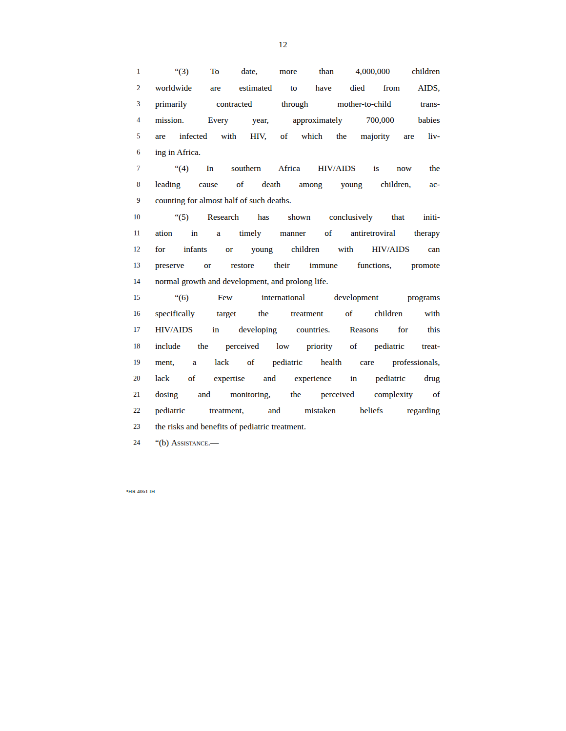12
“(3) To date, more than 4,000,000 children
worldwide are estimated to have died from AIDS,
primarily contracted through mother-to-child trans-
mission. Every year, approximately 700,000 babies
are infected with HIV, of which the majority are liv-
ing in Africa.
“(4) In southern Africa HIV/AIDS is now the
leading cause of death among young children, ac-
counting for almost half of such deaths.
“(5) Research has shown conclusively that initi-
ation in a timely manner of antiretroviral therapy
for infants or young children with HIV/AIDS can
preserve or restore their immune functions, promote
normal growth and development, and prolong life.
“(6) Few international development programs
specifically target the treatment of children with
HIV/AIDS in developing countries. Reasons for this
include the perceived low priority of pediatric treat-
ment, a lack of pediatric health care professionals,
lack of expertise and experience in pediatric drug
dosing and monitoring, the perceived complexity of
pediatric treatment, and mistaken beliefs regarding
the risks and benefits of pediatric treatment.
“(b) Assistance.—
•HR 4061 IH